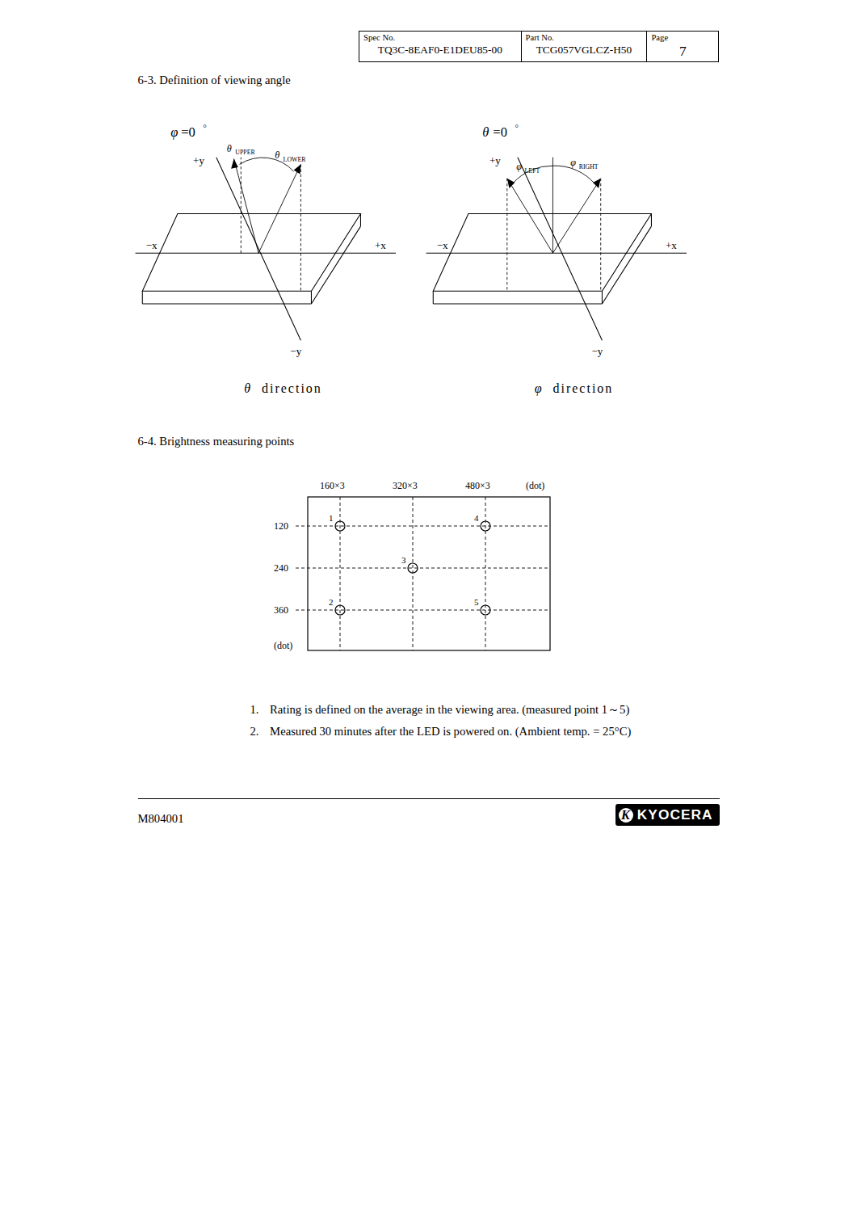| Spec No. TQ3C-8EAF0-E1DEU85-00 | Part No. TCG057VGLCZ-H50 | Page 7 |
6-3. Definition of viewing angle
φ =0 ° +y θ UPPER θ LOWER −x +x −y
θ direction
θ =0 ° +y φ LEFT φ RIGHT −x +x −y
φ direction
6-4. Brightness measuring points
160×3 320×3 480×3 (dot) 120 240 360 (dot) 1 2 3 4 5
Rating is defined on the average in the viewing area. (measured point 1～5)
Measured 30 minutes after the LED is powered on. (Ambient temp. = 25°C)
M804001 KKYOCERA